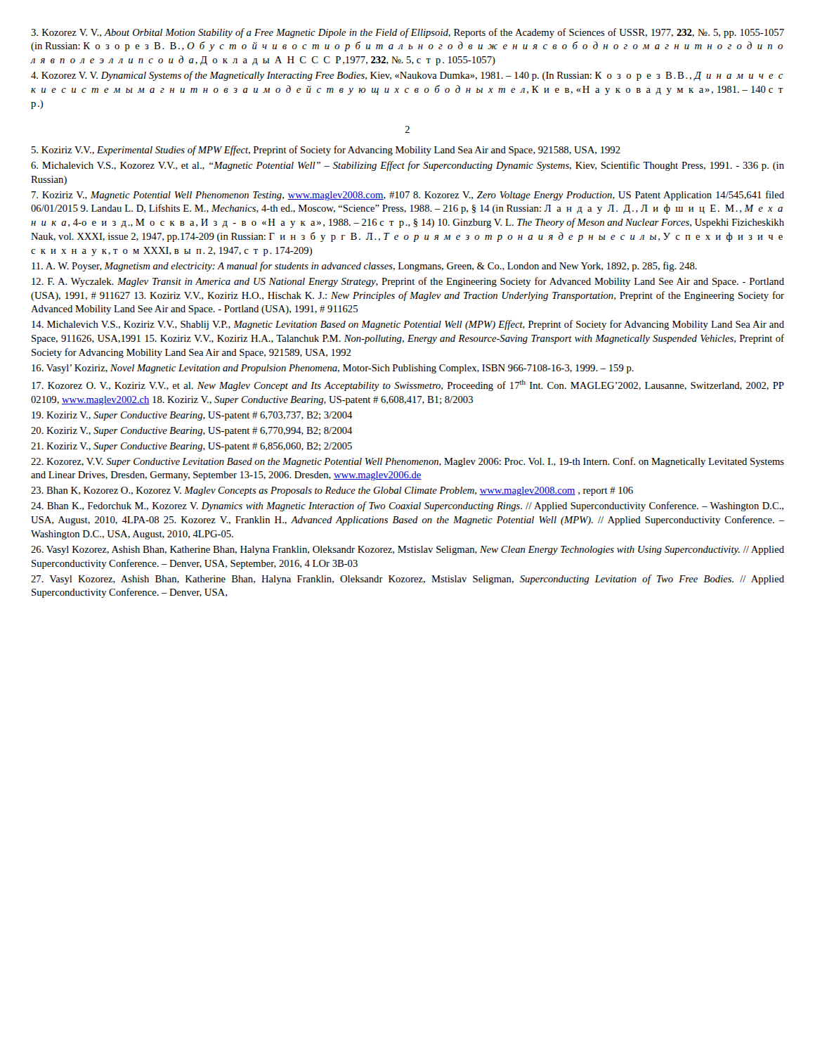3. Kozorez V. V., About Orbital Motion Stability of a Free Magnetic Dipole in the Field of Ellipsoid, Reports of the Academy of Sciences of USSR, 1977, 232, №. 5, pp. 1055-1057 (in Russian: К о з о р е з В. В., О б у с т о й ч и в о с т и о р б и т а л ь н о г о д в и ж е н и я с в о б о д н о г о м а г н и т н о г о д и п о л я в п о л е э л л и п с о и д а, Д о к л а д ы А Н С С С Р,1977, 232, №. 5, с т р. 1055-1057)
4. Kozorez V. V. Dynamical Systems of the Magnetically Interacting Free Bodies, Kiev, «Naukova Dumka», 1981. – 140 p. (In Russian: К о з о р е з В.В., Д и н а м и ч е с к и е с и с т е м ы м а г н и т н о в з а и м о д е й с т в у ю щ и х с в о б о д н ы х т е л, К и е в, «Н а у к о в а д у м к а», 1981. – 140 с т р.)
2
5. Koziriz V.V., Experimental Studies of MPW Effect, Preprint of Society for Advancing Mobility Land Sea Air and Space, 921588, USA, 1992
6. Michalevich V.S., Kozorez V.V., et al., “Magnetic Potential Well” – Stabilizing Effect for Superconducting Dynamic Systems, Kiev, Scientific Thought Press, 1991. - 336 p. (in Russian)
7. Koziriz V., Magnetic Potential Well Phenomenon Testing, www.maglev2008.com, #107 8. Kozorez V., Zero Voltage Energy Production, US Patent Application 14/545,641 filed 06/01/2015 9. Landau L. D, Lifshits E. M., Mechanics, 4-th ed., Moscow, “Science” Press, 1988. – 216 p, § 14 (in Russian: Л а н д а у Л. Д., Л и ф ш и ц Е. М., М е х а н и к а, 4-о е и з д., М о с к в а, И з д - в о «Н а у к а», 1988. – 216 с т р., § 14) 10. Ginzburg V. L. The Theory of Meson and Nuclear Forces, Uspekhi Fizicheskikh Nauk, vol. XXXI, issue 2, 1947, pp.174-209 (in Russian: Г и н з б у р г В. Л., Т е о р и я м е з о т р о н а и я д е р н ы е с и л ы, У с п е х и ф и з и ч е с к и х н а у к, т о м XXXI, в ы п. 2, 1947, с т р. 174-209)
11. A. W. Poyser, Magnetism and electricity: A manual for students in advanced classes, Longmans, Green, & Co., London and New York, 1892, p. 285, fig. 248.
12. F. A. Wyczalek. Maglev Transit in America and US National Energy Strategy, Preprint of the Engineering Society for Advanced Mobility Land See Air and Space. - Portland (USA), 1991, # 911627 13. Koziriz V.V., Koziriz H.O., Hischak K. J.: New Principles of Maglev and Traction Underlying Transportation, Preprint of the Engineering Society for Advanced Mobility Land See Air and Space. - Portland (USA), 1991, # 911625
14. Michalevich V.S., Koziriz V.V., Shablij V.P., Magnetic Levitation Based on Magnetic Potential Well (MPW) Effect, Preprint of Society for Advancing Mobility Land Sea Air and Space, 911626, USA,1991 15. Koziriz V.V., Koziriz H.A., Talanchuk P.M. Non-polluting, Energy and Resource-Saving Transport with Magnetically Suspended Vehicles, Preprint of Society for Advancing Mobility Land Sea Air and Space, 921589, USA, 1992
16. Vasyl’ Koziriz, Novel Magnetic Levitation and Propulsion Phenomena, Motor-Sich Publishing Complex, ISBN 966-7108-16-3, 1999. – 159 p.
17. Kozorez O. V., Koziriz V.V., et al. New Maglev Concept and Its Acceptability to Swissmetro, Proceeding of 17th Int. Con. MAGLEG’2002, Lausanne, Switzerland, 2002, PP 02109, www.maglev2002.ch 18. Koziriz V., Super Conductive Bearing, US-patent # 6,608,417, B1; 8/2003
19. Koziriz V., Super Conductive Bearing, US-patent # 6,703,737, B2; 3/2004
20. Koziriz V., Super Conductive Bearing, US-patent # 6,770,994, B2; 8/2004
21. Koziriz V., Super Conductive Bearing, US-patent # 6,856,060, B2; 2/2005
22. Kozorez, V.V. Super Conductive Levitation Based on the Magnetic Potential Well Phenomenon, Maglev 2006: Proc. Vol. I., 19-th Intern. Conf. on Magnetically Levitated Systems and Linear Drives, Dresden, Germany, September 13-15, 2006. Dresden, www.maglev2006.de
23. Bhan K, Kozorez O., Kozorez V. Maglev Concepts as Proposals to Reduce the Global Climate Problem, www.maglev2008.com , report # 106
24. Bhan K., Fedorchuk M., Kozorez V. Dynamics with Magnetic Interaction of Two Coaxial Superconducting Rings. // Applied Superconductivity Conference. – Washington D.C., USA, August, 2010, 4LPA-08 25. Kozorez V., Franklin H., Advanced Applications Based on the Magnetic Potential Well (MPW). // Applied Superconductivity Conference. – Washington D.C., USA, August, 2010, 4LPG-05.
26. Vasyl Kozorez, Ashish Bhan, Katherine Bhan, Halyna Franklin, Oleksandr Kozorez, Mstislav Seligman, New Clean Energy Technologies with Using Superconductivity. // Applied Superconductivity Conference. – Denver, USA, September, 2016, 4 LOr 3B-03
27. Vasyl Kozorez, Ashish Bhan, Katherine Bhan, Halyna Franklin, Oleksandr Kozorez, Mstislav Seligman, Superconducting Levitation of Two Free Bodies. // Applied Superconductivity Conference. – Denver, USA,